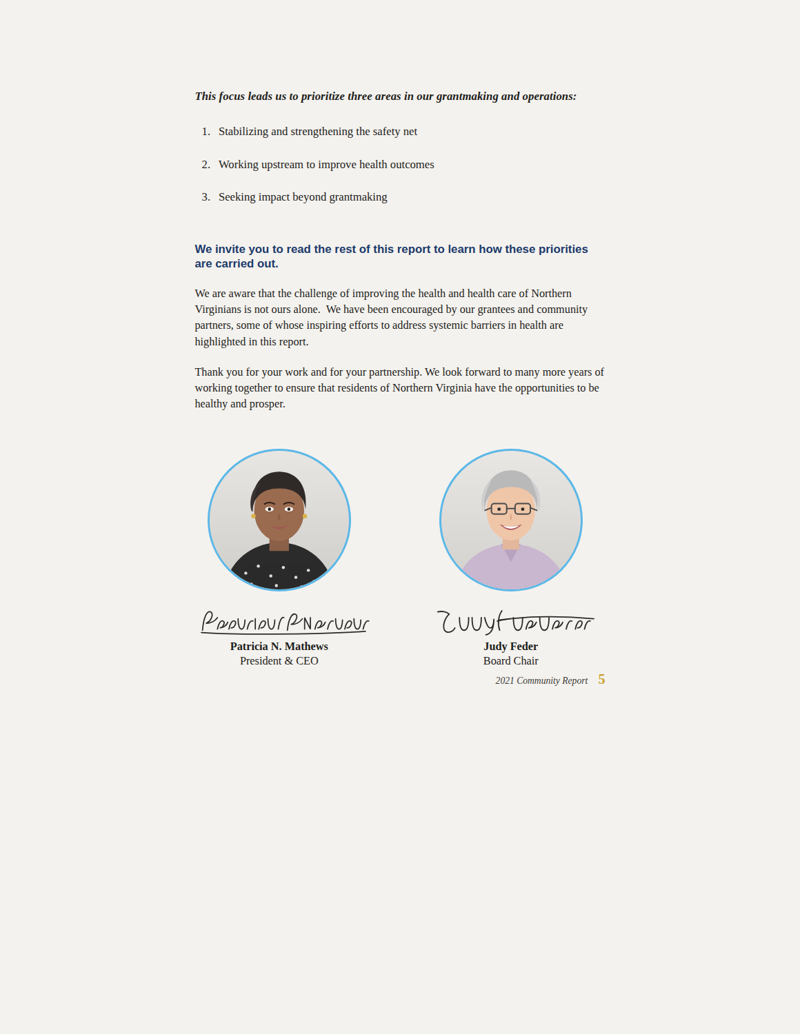This focus leads us to prioritize three areas in our grantmaking and operations:
Stabilizing and strengthening the safety net
Working upstream to improve health outcomes
Seeking impact beyond grantmaking
We invite you to read the rest of this report to learn how these priorities are carried out.
We are aware that the challenge of improving the health and health care of Northern Virginians is not ours alone. We have been encouraged by our grantees and community partners, some of whose inspiring efforts to address systemic barriers in health are highlighted in this report.
Thank you for your work and for your partnership. We look forward to many more years of working together to ensure that residents of Northern Virginia have the opportunities to be healthy and prosper.
Patricia N. Mathews
President & CEO
Judy Feder
Board Chair
2021 Community Report 5